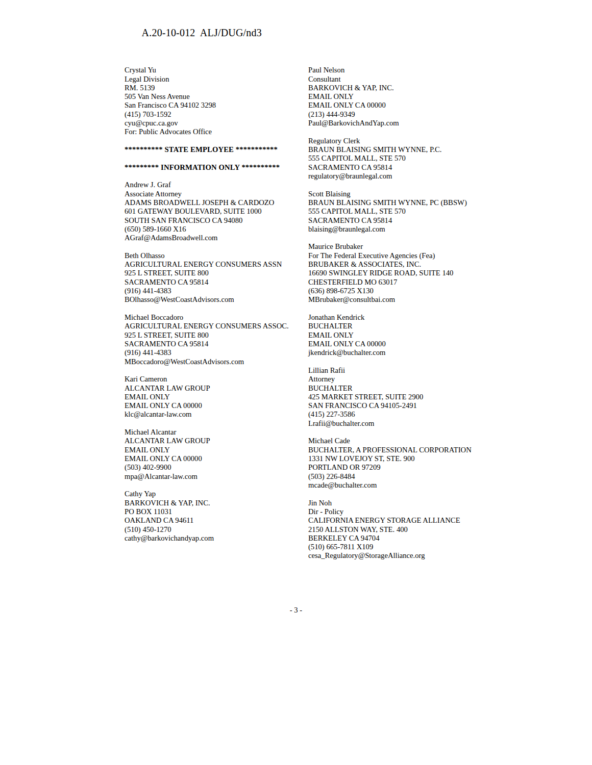A.20-10-012 ALJ/DUG/nd3
Crystal Yu
Legal Division
RM. 5139
505 Van Ness Avenue
San Francisco CA 94102 3298
(415) 703-1592
cyu@cpuc.ca.gov
For: Public Advocates Office
********** STATE EMPLOYEE ***********
********* INFORMATION ONLY **********
Andrew J. Graf
Associate Attorney
ADAMS BROADWELL JOSEPH & CARDOZO
601 GATEWAY BOULEVARD, SUITE 1000
SOUTH SAN FRANCISCO CA 94080
(650) 589-1660 X16
AGraf@AdamsBroadwell.com
Beth Olhasso
AGRICULTURAL ENERGY CONSUMERS ASSN
925 L STREET, SUITE 800
SACRAMENTO CA 95814
(916) 441-4383
BOlhasso@WestCoastAdvisors.com
Michael Boccadoro
AGRICULTURAL ENERGY CONSUMERS ASSOC.
925 L STREET, SUITE 800
SACRAMENTO CA 95814
(916) 441-4383
MBoccadoro@WestCoastAdvisors.com
Kari Cameron
ALCANTAR LAW GROUP
EMAIL ONLY
EMAIL ONLY CA 00000
klc@alcantar-law.com
Michael Alcantar
ALCANTAR LAW GROUP
EMAIL ONLY
EMAIL ONLY CA 00000
(503) 402-9900
mpa@Alcantar-law.com
Cathy Yap
BARKOVICH & YAP, INC.
PO BOX 11031
OAKLAND CA 94611
(510) 450-1270
cathy@barkovichandyap.com
Paul Nelson
Consultant
BARKOVICH & YAP, INC.
EMAIL ONLY
EMAIL ONLY CA 00000
(213) 444-9349
Paul@BarkovichAndYap.com
Regulatory Clerk
BRAUN BLAISING SMITH WYNNE, P.C.
555 CAPITOL MALL, STE 570
SACRAMENTO CA 95814
regulatory@braunlegal.com
Scott Blaising
BRAUN BLAISING SMITH WYNNE, PC (BBSW)
555 CAPITOL MALL, STE 570
SACRAMENTO CA 95814
blaising@braunlegal.com
Maurice Brubaker
For The Federal Executive Agencies (Fea)
BRUBAKER & ASSOCIATES, INC.
16690 SWINGLEY RIDGE ROAD, SUITE 140
CHESTERFIELD MO 63017
(636) 898-6725 X130
MBrubaker@consultbai.com
Jonathan Kendrick
BUCHALTER
EMAIL ONLY
EMAIL ONLY CA 00000
jkendrick@buchalter.com
Lillian Rafii
Attorney
BUCHALTER
425 MARKET STREET, SUITE 2900
SAN FRANCISCO CA 94105-2491
(415) 227-3586
Lrafii@buchalter.com
Michael Cade
BUCHALTER, A PROFESSIONAL CORPORATION
1331 NW LOVEJOY ST, STE. 900
PORTLAND OR 97209
(503) 226-8484
mcade@buchalter.com
Jin Noh
Dir - Policy
CALIFORNIA ENERGY STORAGE ALLIANCE
2150 ALLSTON WAY, STE. 400
BERKELEY CA 94704
(510) 665-7811 X109
cesa_Regulatory@StorageAlliance.org
- 3 -